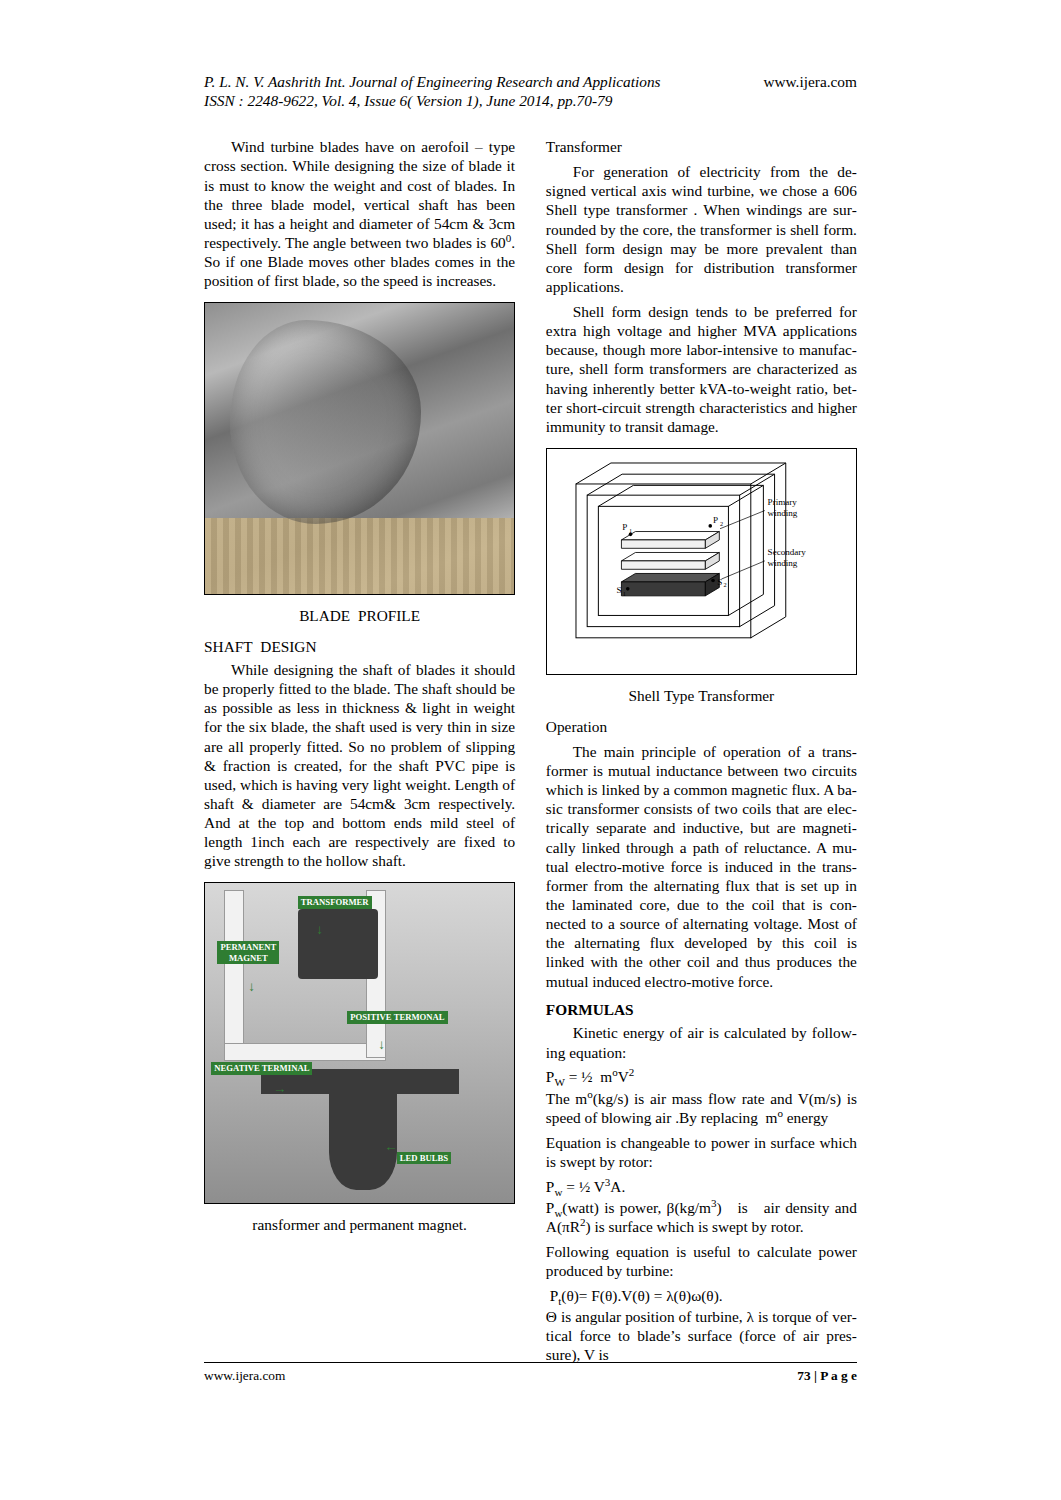P. L. N. V. Aashrith Int. Journal of Engineering Research and Applications www.ijera.com
ISSN : 2248-9622, Vol. 4, Issue 6( Version 1), June 2014, pp.70-79
Wind turbine blades have on aerofoil – type cross section. While designing the size of blade it is must to know the weight and cost of blades. In the three blade model, vertical shaft has been used; it has a height and diameter of 54cm & 3cm respectively. The angle between two blades is 600. So if one Blade moves other blades comes in the position of first blade, so the speed is increases.
BLADE PROFILE
SHAFT DESIGN
While designing the shaft of blades it should be properly fitted to the blade. The shaft should be as possible as less in thickness & light in weight for the six blade, the shaft used is very thin in size are all properly fitted. So no problem of slipping & fraction is created, for the shaft PVC pipe is used, which is having very light weight. Length of shaft & diameter are 54cm& 3cm respectively. And at the top and bottom ends mild steel of length 1inch each are respectively are fixed to give strength to the hollow shaft.
TRANSFORMER
↓
PERMANENT
MAGNET
↓
POSITIVE TERMONAL
↓
NEGATIVE TERMINAL
→
LED BULBS
←
ransformer and permanent magnet.
Transformer
For generation of electricity from the designed vertical axis wind turbine, we chose a 606 Shell type transformer . When windings are surrounded by the core, the transformer is shell form. Shell form design may be more prevalent than core form design for distribution transformer applications.
Shell form design tends to be preferred for extra high voltage and higher MVA applications because, though more labor-intensive to manufacture, shell form transformers are characterized as having inherently better kVA-to-weight ratio, better short-circuit strength characteristics and higher immunity to transit damage.
P 1 P 2 S 1 S 2 Primary winding Secondary winding
Shell Type Transformer
Operation
The main principle of operation of a transformer is mutual inductance between two circuits which is linked by a common magnetic flux. A basic transformer consists of two coils that are electrically separate and inductive, but are magnetically linked through a path of reluctance. A mutual electro-motive force is induced in the transformer from the alternating flux that is set up in the laminated core, due to the coil that is connected to a source of alternating voltage. Most of the alternating flux developed by this coil is linked with the other coil and thus produces the mutual induced electro-motive force.
FORMULAS
Kinetic energy of air is calculated by following equation:
PW = ½ moV2
The mo(kg/s) is air mass flow rate and V(m/s) is speed of blowing air .By replacing mo energy
Equation is changeable to power in surface which is swept by rotor:
Pw = ½ V3A.
Pw(watt) is power, β(kg/m3) is air density and A(πR2) is surface which is swept by rotor.
Following equation is useful to calculate power produced by turbine:
Pt(θ)= F(θ).V(θ) = λ(θ)ω(θ).
Θ is angular position of turbine, λ is torque of vertical force to blade’s surface (force of air pressure), V is
www.ijera.com 73 | P a g e